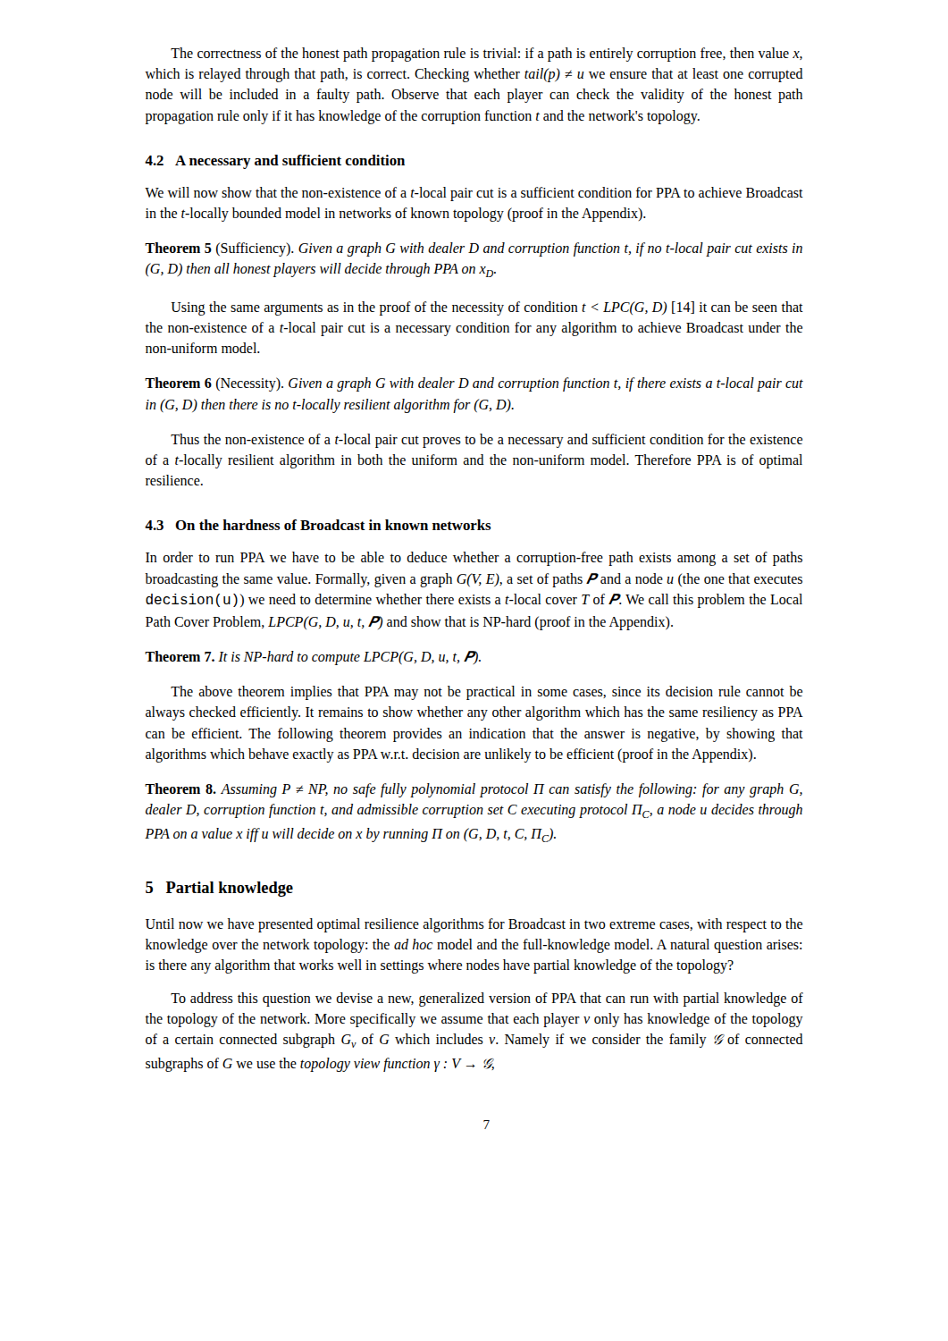The correctness of the honest path propagation rule is trivial: if a path is entirely corruption free, then value x, which is relayed through that path, is correct. Checking whether tail(p) ≠ u we ensure that at least one corrupted node will be included in a faulty path. Observe that each player can check the validity of the honest path propagation rule only if it has knowledge of the corruption function t and the network's topology.
4.2 A necessary and sufficient condition
We will now show that the non-existence of a t-local pair cut is a sufficient condition for PPA to achieve Broadcast in the t-locally bounded model in networks of known topology (proof in the Appendix).
Theorem 5 (Sufficiency). Given a graph G with dealer D and corruption function t, if no t-local pair cut exists in (G, D) then all honest players will decide through PPA on xD.
Using the same arguments as in the proof of the necessity of condition t < LPC(G, D) [14] it can be seen that the non-existence of a t-local pair cut is a necessary condition for any algorithm to achieve Broadcast under the non-uniform model.
Theorem 6 (Necessity). Given a graph G with dealer D and corruption function t, if there exists a t-local pair cut in (G, D) then there is no t-locally resilient algorithm for (G, D).
Thus the non-existence of a t-local pair cut proves to be a necessary and sufficient condition for the existence of a t-locally resilient algorithm in both the uniform and the non-uniform model. Therefore PPA is of optimal resilience.
4.3 On the hardness of Broadcast in known networks
In order to run PPA we have to be able to deduce whether a corruption-free path exists among a set of paths broadcasting the same value. Formally, given a graph G(V, E), a set of paths 𝑷 and a node u (the one that executes decision(u)) we need to determine whether there exists a t-local cover T of 𝑷. We call this problem the Local Path Cover Problem, LPCP(G, D, u, t, 𝑷) and show that is NP-hard (proof in the Appendix).
Theorem 7. It is NP-hard to compute LPCP(G, D, u, t, 𝑷).
The above theorem implies that PPA may not be practical in some cases, since its decision rule cannot be always checked efficiently. It remains to show whether any other algorithm which has the same resiliency as PPA can be efficient. The following theorem provides an indication that the answer is negative, by showing that algorithms which behave exactly as PPA w.r.t. decision are unlikely to be efficient (proof in the Appendix).
Theorem 8. Assuming P ≠ NP, no safe fully polynomial protocol Π can satisfy the following: for any graph G, dealer D, corruption function t, and admissible corruption set C executing protocol ΠC, a node u decides through PPA on a value x iff u will decide on x by running Π on (G, D, t, C, ΠC).
5 Partial knowledge
Until now we have presented optimal resilience algorithms for Broadcast in two extreme cases, with respect to the knowledge over the network topology: the ad hoc model and the full-knowledge model. A natural question arises: is there any algorithm that works well in settings where nodes have partial knowledge of the topology?
To address this question we devise a new, generalized version of PPA that can run with partial knowledge of the topology of the network. More specifically we assume that each player v only has knowledge of the topology of a certain connected subgraph Gv of G which includes v. Namely if we consider the family 𝒢 of connected subgraphs of G we use the topology view function γ : V → 𝒢,
7